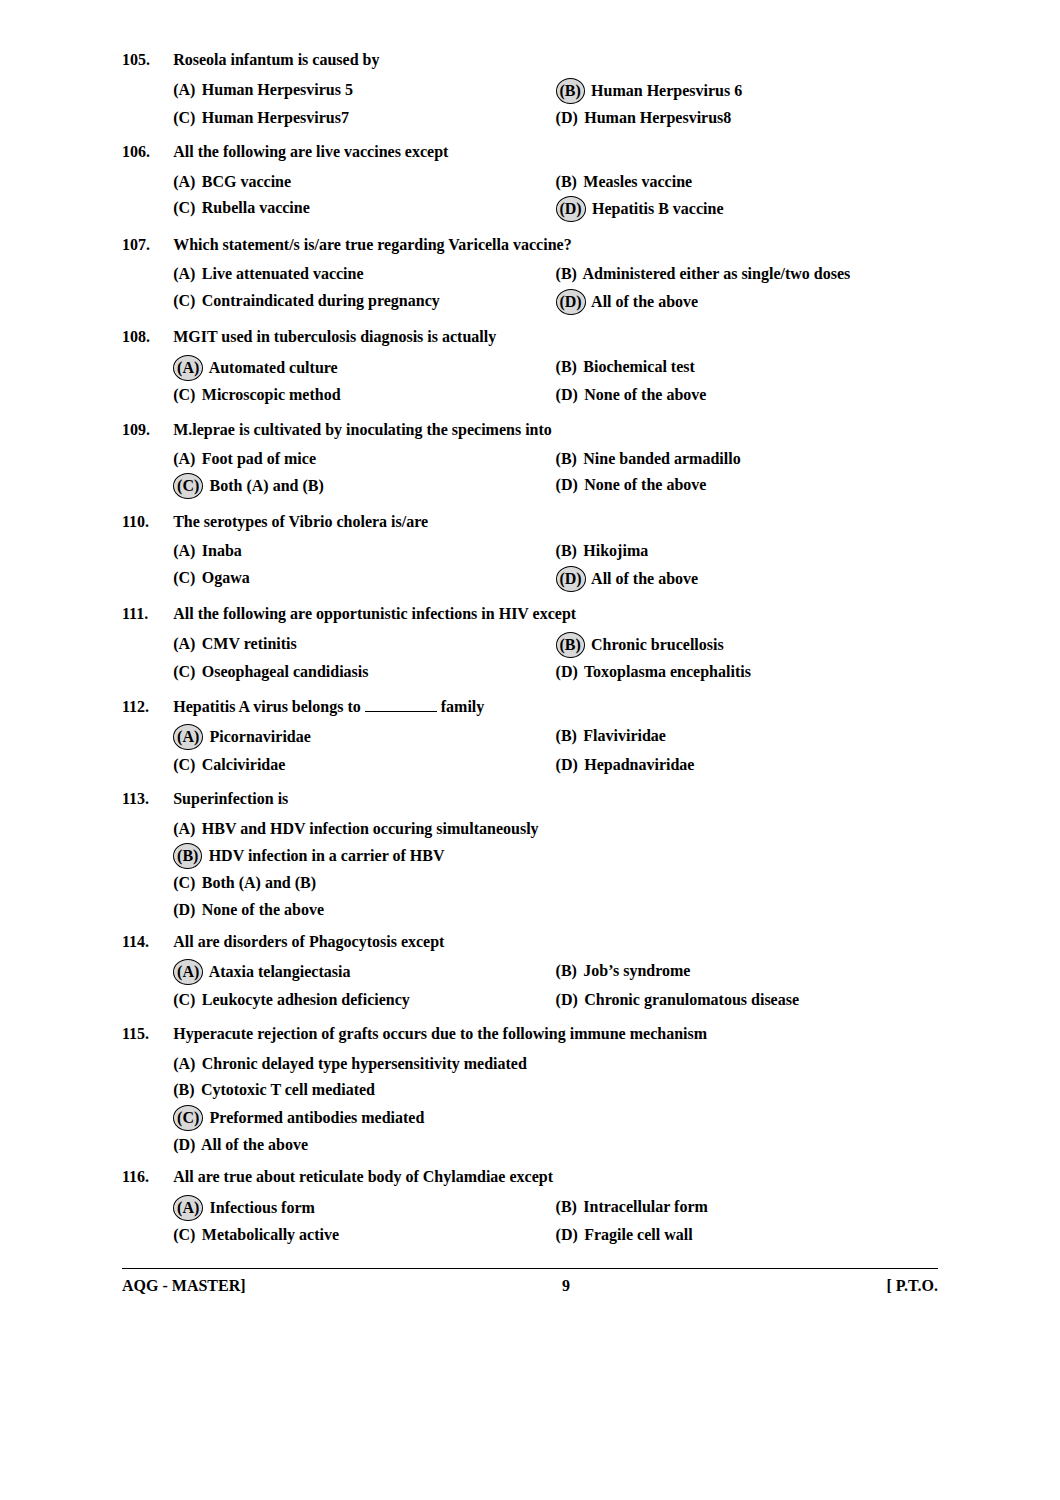105. Roseola infantum is caused by
(A) Human Herpesvirus 5
(B) Human Herpesvirus 6
(C) Human Herpesvirus7
(D) Human Herpesvirus8
106. All the following are live vaccines except
(A) BCG vaccine
(B) Measles vaccine
(C) Rubella vaccine
(D) Hepatitis B vaccine
107. Which statement/s is/are true regarding Varicella vaccine?
(A) Live attenuated vaccine
(B) Administered either as single/two doses
(C) Contraindicated during pregnancy
(D) All of the above
108. MGIT used in tuberculosis diagnosis is actually
(A) Automated culture
(B) Biochemical test
(C) Microscopic method
(D) None of the above
109. M.leprae is cultivated by inoculating the specimens into
(A) Foot pad of mice
(B) Nine banded armadillo
(C) Both (A) and (B)
(D) None of the above
110. The serotypes of Vibrio cholera is/are
(A) Inaba
(B) Hikojima
(C) Ogawa
(D) All of the above
111. All the following are opportunistic infections in HIV except
(A) CMV retinitis
(B) Chronic brucellosis
(C) Oseophageal candidiasis
(D) Toxoplasma encephalitis
112. Hepatitis A virus belongs to family
(A) Picornaviridae
(B) Flaviviridae
(C) Calciviridae
(D) Hepadnaviridae
113. Superinfection is
(A) HBV and HDV infection occuring simultaneously
(B) HDV infection in a carrier of HBV
(C) Both (A) and (B)
(D) None of the above
114. All are disorders of Phagocytosis except
(A) Ataxia telangiectasia
(B) Job’s syndrome
(C) Leukocyte adhesion deficiency
(D) Chronic granulomatous disease
115. Hyperacute rejection of grafts occurs due to the following immune mechanism
(A) Chronic delayed type hypersensitivity mediated
(B) Cytotoxic T cell mediated
(C) Preformed antibodies mediated
(D) All of the above
116. All are true about reticulate body of Chylamdiae except
(A) Infectious form
(B) Intracellular form
(C) Metabolically active
(D) Fragile cell wall
AQG - MASTER] 9 [ P.T.O.